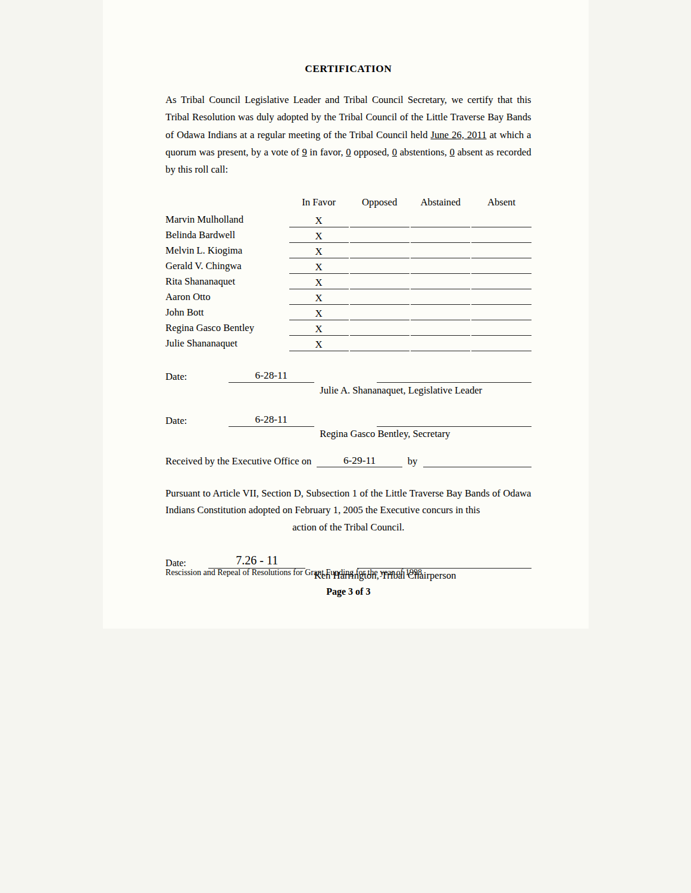CERTIFICATION
As Tribal Council Legislative Leader and Tribal Council Secretary, we certify that this Tribal Resolution was duly adopted by the Tribal Council of the Little Traverse Bay Bands of Odawa Indians at a regular meeting of the Tribal Council held June 26, 2011 at which a quorum was present, by a vote of 9 in favor, 0 opposed, 0 abstentions, 0 absent as recorded by this roll call:
| | In Favor | | Opposed | | Abstained | | Absent |
| --- | --- | --- | --- | --- | --- | --- | --- |
| Marvin Mulholland | X | | | | | | |
| Belinda Bardwell | X | | | | | | |
| Melvin L. Kiogima | X | | | | | | |
| Gerald V. Chingwa | X | | | | | | |
| Rita Shananaquet | X | | | | | | |
| Aaron Otto | X | | | | | | |
| John Bott | X | | | | | | |
| Regina Gasco Bentley | X | | | | | | |
| Julie Shananaquet | X | | | | | | |
Date: 6-28-11
Julie A. Shananaquet, Legislative Leader
Date: 6-28-11
Regina Gasco Bentley, Secretary
Received by the Executive Office on 6-29-11 by
Pursuant to Article VII, Section D, Subsection 1 of the Little Traverse Bay Bands of Odawa Indians Constitution adopted on February 1, 2005 the Executive concurs in this action of the Tribal Council.
Date: 7.26 - 11
Ken Harrington, Tribal Chairperson
Rescission and Repeal of Resolutions for Grant Funding for the year of 1998
Page 3 of 3